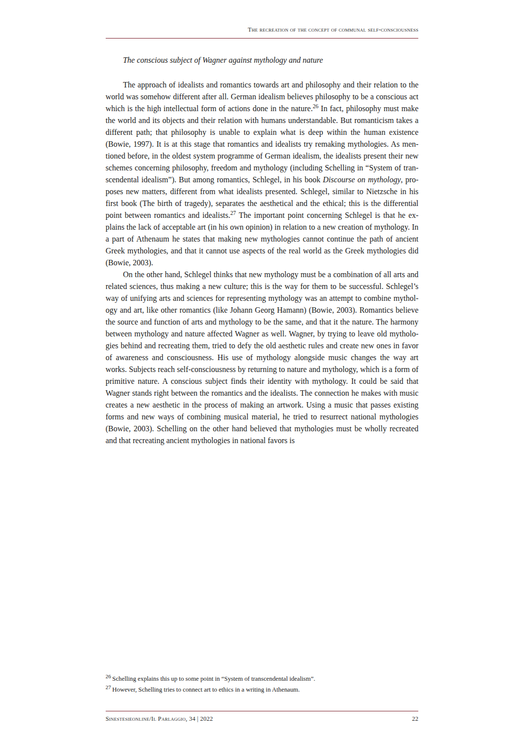The recreation of the concept of communal self-consciousness
The conscious subject of Wagner against mythology and nature
The approach of idealists and romantics towards art and philosophy and their relation to the world was somehow different after all. German idealism believes philosophy to be a conscious act which is the high intellectual form of actions done in the nature.26 In fact, philosophy must make the world and its objects and their relation with humans understandable. But romanticism takes a different path; that philosophy is unable to explain what is deep within the human existence (Bowie, 1997). It is at this stage that romantics and idealists try remaking mythologies. As mentioned before, in the oldest system programme of German idealism, the idealists present their new schemes concerning philosophy, freedom and mythology (including Schelling in “System of transcendental idealism”). But among romantics, Schlegel, in his book Discourse on mythology, proposes new matters, different from what idealists presented. Schlegel, similar to Nietzsche in his first book (The birth of tragedy), separates the aesthetical and the ethical; this is the differential point between romantics and idealists.27 The important point concerning Schlegel is that he explains the lack of acceptable art (in his own opinion) in relation to a new creation of mythology. In a part of Athenaum he states that making new mythologies cannot continue the path of ancient Greek mythologies, and that it cannot use aspects of the real world as the Greek mythologies did (Bowie, 2003).
On the other hand, Schlegel thinks that new mythology must be a combination of all arts and related sciences, thus making a new culture; this is the way for them to be successful. Schlegel’s way of unifying arts and sciences for representing mythology was an attempt to combine mythology and art, like other romantics (like Johann Georg Hamann) (Bowie, 2003). Romantics believe the source and function of arts and mythology to be the same, and that it the nature. The harmony between mythology and nature affected Wagner as well. Wagner, by trying to leave old mythologies behind and recreating them, tried to defy the old aesthetic rules and create new ones in favor of awareness and consciousness. His use of mythology alongside music changes the way art works. Subjects reach self-consciousness by returning to nature and mythology, which is a form of primitive nature. A conscious subject finds their identity with mythology. It could be said that Wagner stands right between the romantics and the idealists. The connection he makes with music creates a new aesthetic in the process of making an artwork. Using a music that passes existing forms and new ways of combining musical material, he tried to resurrect national mythologies (Bowie, 2003). Schelling on the other hand believed that mythologies must be wholly recreated and that recreating ancient mythologies in national favors is
26Schelling explains this up to some point in “System of transcendental idealism”.
27However, Schelling tries to connect art to ethics in a writing in Athenaum.
Sinestesieonline/Il Parlaggio, 34 | 2022 22